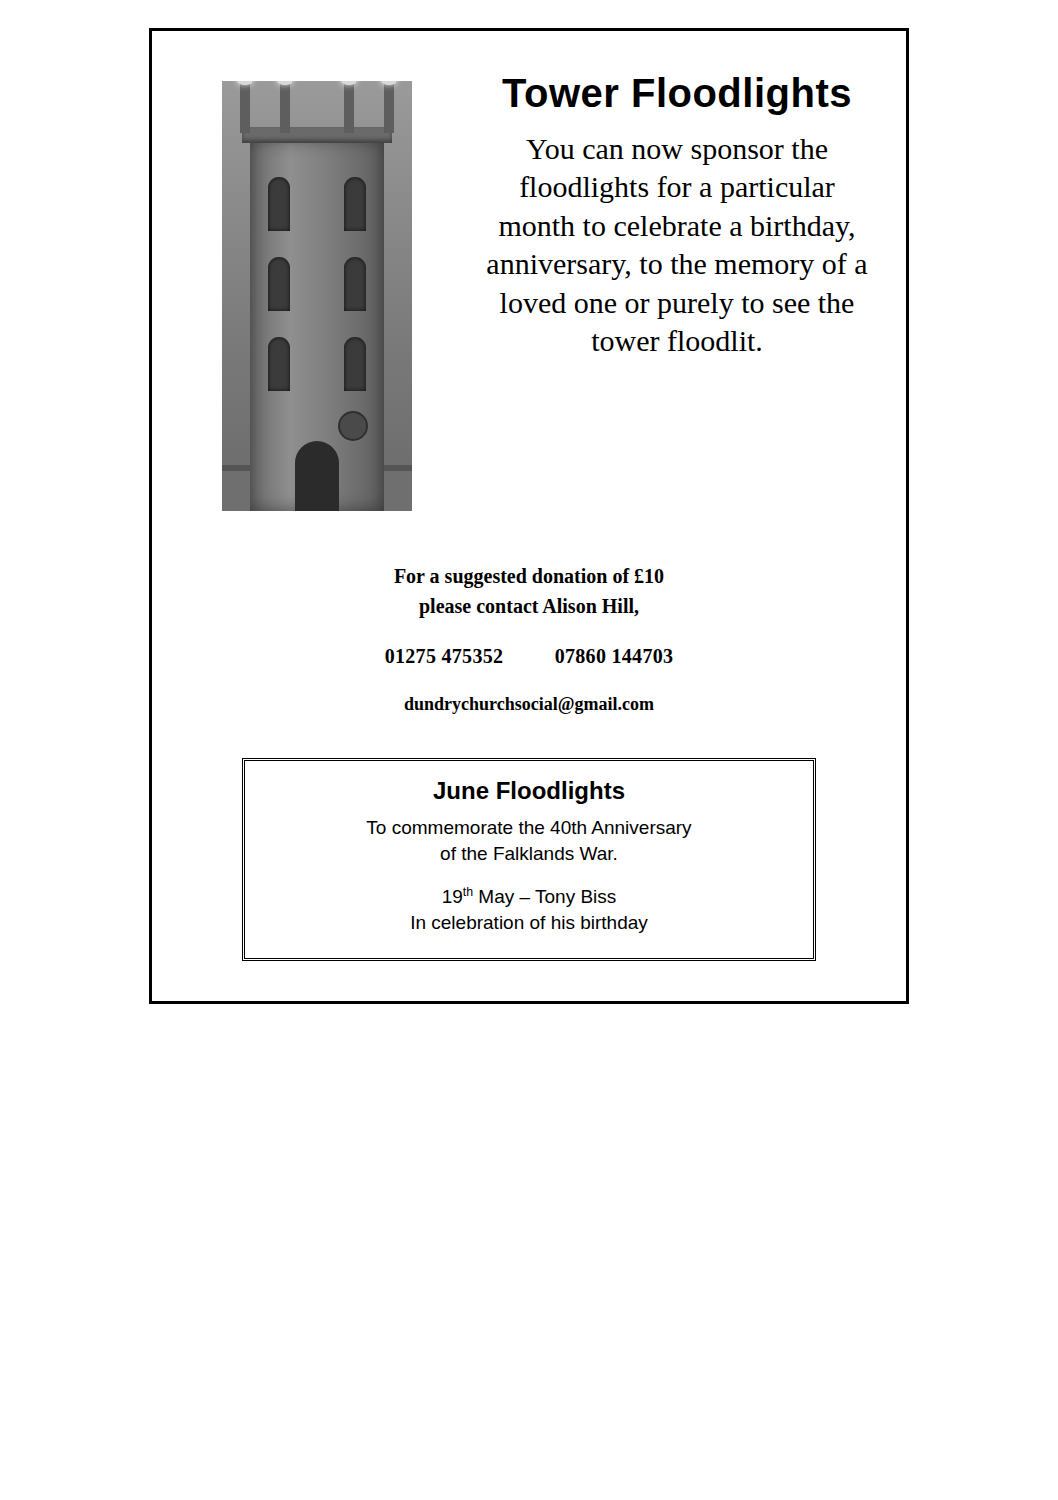Tower Floodlights
You can now sponsor the floodlights for a particular month to celebrate a birthday, anniversary, to the memory of a loved one or purely to see the tower floodlit.
For a suggested donation of £10
please contact Alison Hill,
01275 47535207860 144703
dundrychurchsocial@gmail.com
June Floodlights
To commemorate the 40th Anniversary
of the Falklands War.
19th May – Tony Biss
In celebration of his birthday